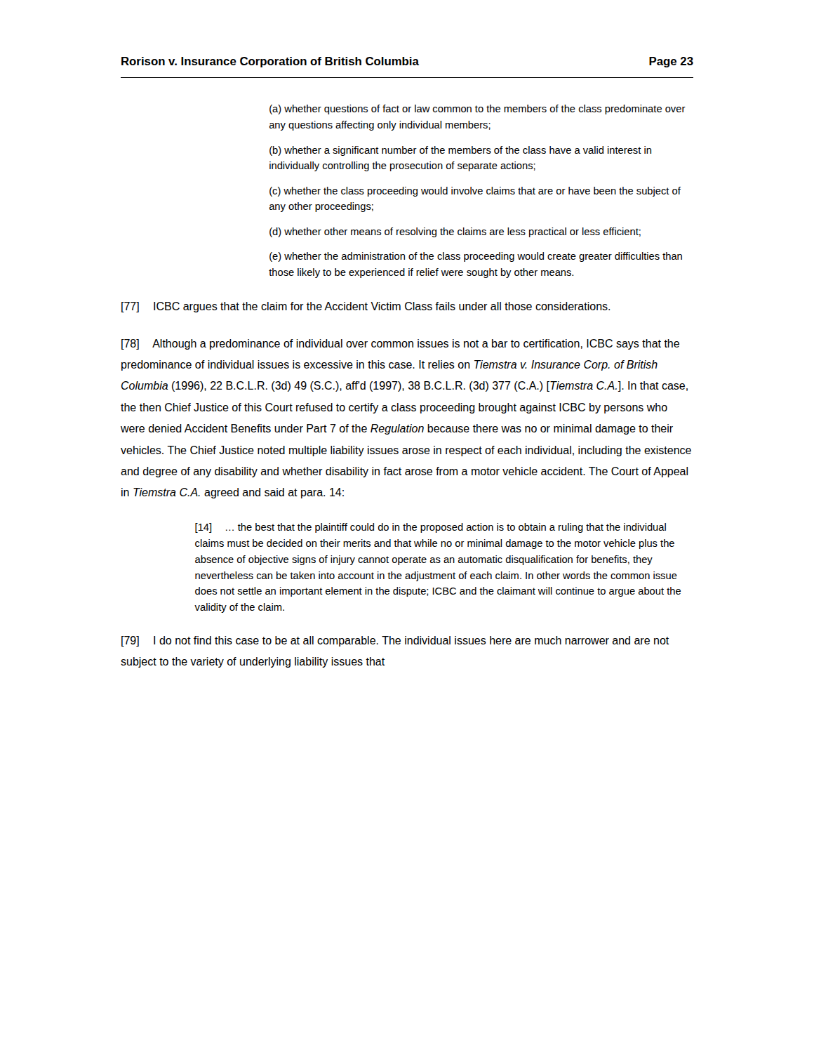Rorison v. Insurance Corporation of British Columbia Page 23
(a) whether questions of fact or law common to the members of the class predominate over any questions affecting only individual members;
(b) whether a significant number of the members of the class have a valid interest in individually controlling the prosecution of separate actions;
(c) whether the class proceeding would involve claims that are or have been the subject of any other proceedings;
(d) whether other means of resolving the claims are less practical or less efficient;
(e) whether the administration of the class proceeding would create greater difficulties than those likely to be experienced if relief were sought by other means.
[77] ICBC argues that the claim for the Accident Victim Class fails under all those considerations.
[78] Although a predominance of individual over common issues is not a bar to certification, ICBC says that the predominance of individual issues is excessive in this case. It relies on Tiemstra v. Insurance Corp. of British Columbia (1996), 22 B.C.L.R. (3d) 49 (S.C.), aff'd (1997), 38 B.C.L.R. (3d) 377 (C.A.) [Tiemstra C.A.]. In that case, the then Chief Justice of this Court refused to certify a class proceeding brought against ICBC by persons who were denied Accident Benefits under Part 7 of the Regulation because there was no or minimal damage to their vehicles. The Chief Justice noted multiple liability issues arose in respect of each individual, including the existence and degree of any disability and whether disability in fact arose from a motor vehicle accident. The Court of Appeal in Tiemstra C.A. agreed and said at para. 14:
[14] … the best that the plaintiff could do in the proposed action is to obtain a ruling that the individual claims must be decided on their merits and that while no or minimal damage to the motor vehicle plus the absence of objective signs of injury cannot operate as an automatic disqualification for benefits, they nevertheless can be taken into account in the adjustment of each claim. In other words the common issue does not settle an important element in the dispute; ICBC and the claimant will continue to argue about the validity of the claim.
[79] I do not find this case to be at all comparable. The individual issues here are much narrower and are not subject to the variety of underlying liability issues that